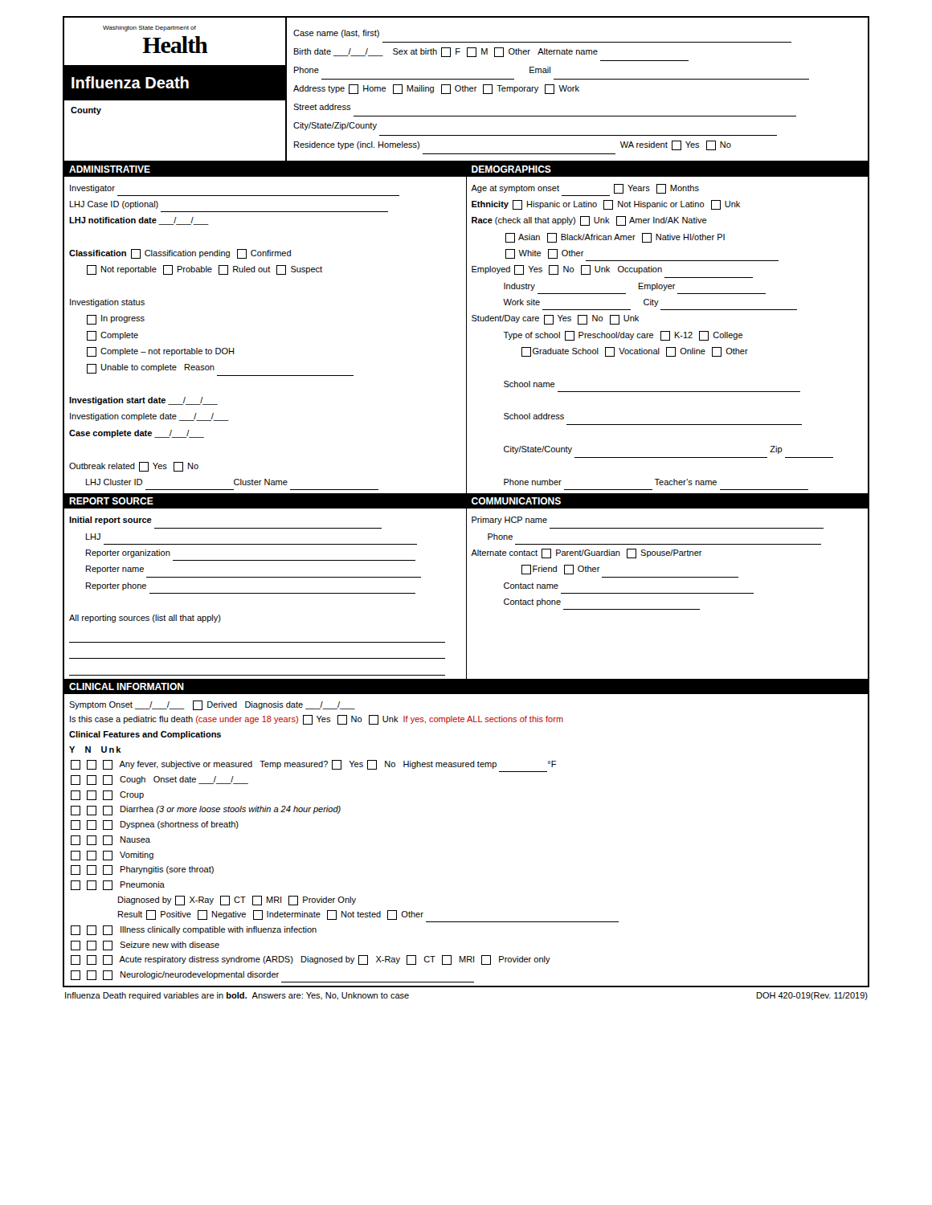Washington State Department of Health
Influenza Death
County
Case name (last, first)
Birth date ___/___/___ Sex at birth F M Other Alternate name
Phone Email
Address type Home Mailing Other Temporary Work
Street address
City/State/Zip/County
Residence type (incl. Homeless) WA resident Yes No
ADMINISTRATIVE
Investigator
LHJ Case ID (optional)
LHJ notification date ___/___/___
Classification Classification pending Confirmed
Not reportable Probable Ruled out Suspect
Investigation status
In progress
Complete
Complete – not reportable to DOH
Unable to complete Reason
Investigation start date ___/___/___
Investigation complete date ___/___/___
Case complete date ___/___/___
Outbreak related Yes No
LHJ Cluster ID Cluster Name
DEMOGRAPHICS
Age at symptom onset Years Months
Ethnicity Hispanic or Latino Not Hispanic or Latino Unk
Race (check all that apply) Unk Amer Ind/AK Native
Asian Black/African Amer Native HI/other PI
White Other
Employed Yes No Unk Occupation
Industry Employer
Work site City
Student/Day care Yes No Unk
Type of school Preschool/day care K-12 College
Graduate School Vocational Online Other
School name
School address
City/State/County Zip
Phone number Teacher’s name
REPORT SOURCE
Initial report source
LHJ
Reporter organization
Reporter name
Reporter phone
All reporting sources (list all that apply)
COMMUNICATIONS
Primary HCP name
Phone
Alternate contact Parent/Guardian Spouse/Partner
Friend Other
Contact name
Contact phone
CLINICAL INFORMATION
Symptom Onset ___/___/___ Derived Diagnosis date ___/___/___
Is this case a pediatric flu death (case under age 18 years) Yes No Unk If yes, complete ALL sections of this form
Clinical Features and Complications
Y N Unk
Any fever, subjective or measured Temp measured? Yes No Highest measured temp °F
Cough Onset date ___/___/___
Croup
Diarrhea (3 or more loose stools within a 24 hour period)
Dyspnea (shortness of breath)
Nausea
Vomiting
Pharyngitis (sore throat)
Pneumonia
Diagnosed by X-Ray CT MRI Provider Only
Result Positive Negative Indeterminate Not tested Other
Illness clinically compatible with influenza infection
Seizure new with disease
Acute respiratory distress syndrome (ARDS) Diagnosed by X-Ray CT MRI Provider only
Neurologic/neurodevelopmental disorder
Influenza Death required variables are in bold. Answers are: Yes, No, Unknown to case
DOH 420-019(Rev. 11/2019)